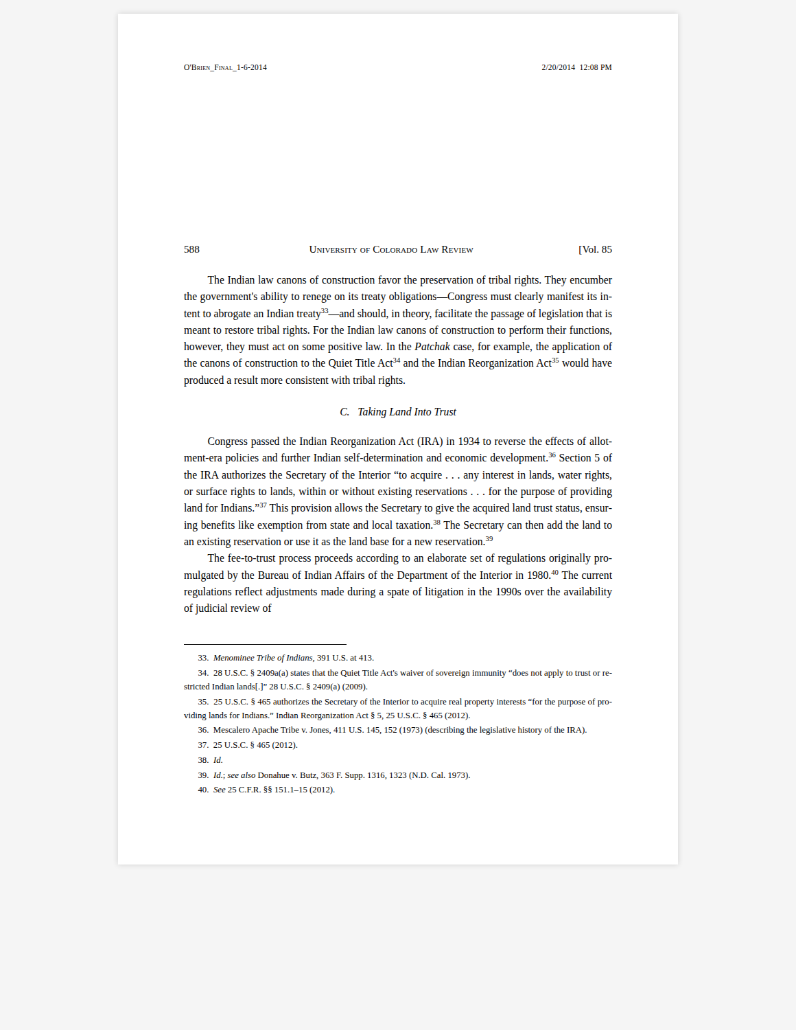O'Brien_Final_1-6-2014 2/20/2014 12:08 PM
588 University of Colorado Law Review [Vol. 85
The Indian law canons of construction favor the preservation of tribal rights. They encumber the government's ability to renege on its treaty obligations—Congress must clearly manifest its intent to abrogate an Indian treaty33—and should, in theory, facilitate the passage of legislation that is meant to restore tribal rights. For the Indian law canons of construction to perform their functions, however, they must act on some positive law. In the Patchak case, for example, the application of the canons of construction to the Quiet Title Act34 and the Indian Reorganization Act35 would have produced a result more consistent with tribal rights.
C. Taking Land Into Trust
Congress passed the Indian Reorganization Act (IRA) in 1934 to reverse the effects of allotment-era policies and further Indian self-determination and economic development.36 Section 5 of the IRA authorizes the Secretary of the Interior “to acquire . . . any interest in lands, water rights, or surface rights to lands, within or without existing reservations . . . for the purpose of providing land for Indians.”37 This provision allows the Secretary to give the acquired land trust status, ensuring benefits like exemption from state and local taxation.38 The Secretary can then add the land to an existing reservation or use it as the land base for a new reservation.39
The fee-to-trust process proceeds according to an elaborate set of regulations originally promulgated by the Bureau of Indian Affairs of the Department of the Interior in 1980.40 The current regulations reflect adjustments made during a spate of litigation in the 1990s over the availability of judicial review of
33. Menominee Tribe of Indians, 391 U.S. at 413.
34. 28 U.S.C. § 2409a(a) states that the Quiet Title Act's waiver of sovereign immunity “does not apply to trust or restricted Indian lands[.]” 28 U.S.C. § 2409(a) (2009).
35. 25 U.S.C. § 465 authorizes the Secretary of the Interior to acquire real property interests “for the purpose of providing lands for Indians.” Indian Reorganization Act § 5, 25 U.S.C. § 465 (2012).
36. Mescalero Apache Tribe v. Jones, 411 U.S. 145, 152 (1973) (describing the legislative history of the IRA).
37. 25 U.S.C. § 465 (2012).
38. Id.
39. Id.; see also Donahue v. Butz, 363 F. Supp. 1316, 1323 (N.D. Cal. 1973).
40. See 25 C.F.R. §§ 151.1–15 (2012).